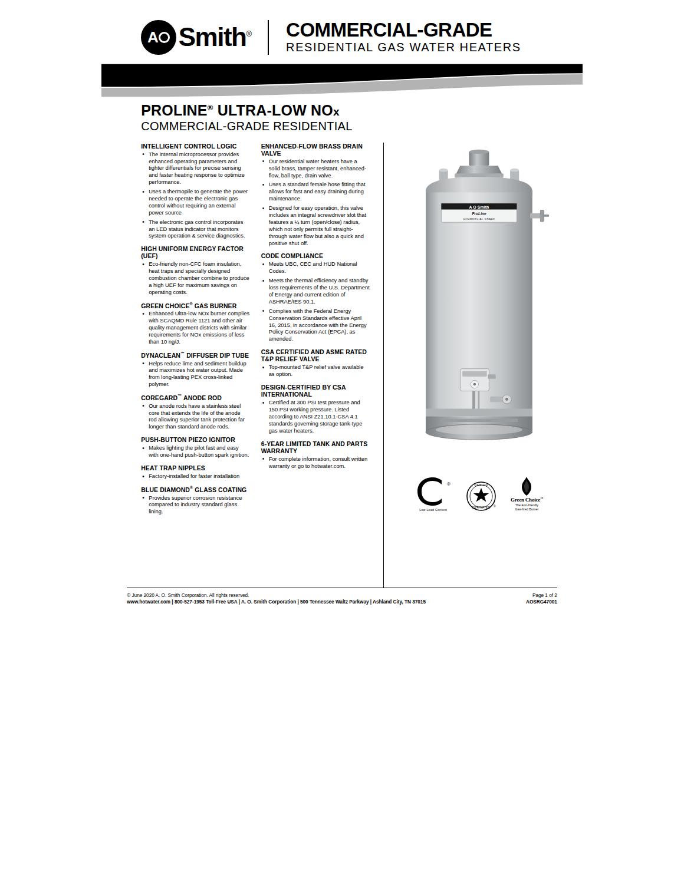A
Smith®
COMMERCIAL-GRADE
RESIDENTIAL GAS WATER HEATERS
PROLINE® ULTRA-LOW NOx
COMMERCIAL-GRADE RESIDENTIAL
INTELLIGENT CONTROL LOGIC
The internal microprocessor provides enhanced operating parameters and tighter differentials for precise sensing and faster heating response to optimize performance.
Uses a thermopile to generate the power needed to operate the electronic gas control without requiring an external power source
The electronic gas control incorporates an LED status indicator that monitors system operation & service diagnostics.
HIGH UNIFORM ENERGY FACTOR (UEF)
Eco-friendly non-CFC foam insulation, heat traps and specially designed combustion chamber combine to produce a high UEF for maximum savings on operating costs.
GREEN CHOICE® GAS BURNER
Enhanced Ultra-low NOx burner complies with SCAQMD Rule 1121 and other air quality management districts with similar requirements for NOx emissions of less than 10 ng/J.
DYNACLEAN™ DIFFUSER DIP TUBE
Helps reduce lime and sediment buildup and maximizes hot water output. Made from long-lasting PEX cross-linked polymer.
COREGARD™ ANODE ROD
Our anode rods have a stainless steel core that extends the life of the anode rod allowing superior tank protection far longer than standard anode rods.
PUSH-BUTTON PIEZO IGNITOR
Makes lighting the pilot fast and easy with one-hand push-button spark ignition.
HEAT TRAP NIPPLES
Factory-installed for faster installation
BLUE DIAMOND® GLASS COATING
Provides superior corrosion resistance compared to industry standard glass lining.
ENHANCED-FLOW BRASS DRAIN VALVE
Our residential water heaters have a solid brass, tamper resistant, enhanced-flow, ball type, drain valve.
Uses a standard female hose fitting that allows for fast and easy draining during maintenance.
Designed for easy operation, this valve includes an integral screwdriver slot that features a ¼ turn (open/close) radius, which not only permits full straight-through water flow but also a quick and positive shut off.
CODE COMPLIANCE
Meets UBC, CEC and HUD National Codes.
Meets the thermal efficiency and standby loss requirements of the U.S. Department of Energy and current edition of ASHRAE/IES 90.1.
Complies with the Federal Energy Conservation Standards effective April 16, 2015, in accordance with the Energy Policy Conservation Act (EPCA), as amended.
CSA CERTIFIED AND ASME RATED T&P RELIEF VALVE
Top-mounted T&P relief valve available as option.
DESIGN-CERTIFIED BY CSA INTERNATIONAL
Certified at 300 PSI test pressure and 150 PSI working pressure. Listed according to ANSI Z21.10.1-CSA 4.1 standards governing storage tank-type gas water heaters.
6-YEAR LIMITED TANK AND PARTS WARRANTY
For complete information, consult written warranty or go to hotwater.com.
A O Smith ProLine COMMERCIAL GRADE
SA ®
Low Lead Content
DESIGN CERTIFIED ®
Green Choice™
The Eco-friendly
Gas-fired Burner
© June 2020 A. O. Smith Corporation. All rights reserved.
www.hotwater.com | 800-527-1953 Toll-Free USA | A. O. Smith Corporation | 500 Tennessee Waltz Parkway | Ashland City, TN 37015
Page 1 of 2
AOSRG47001